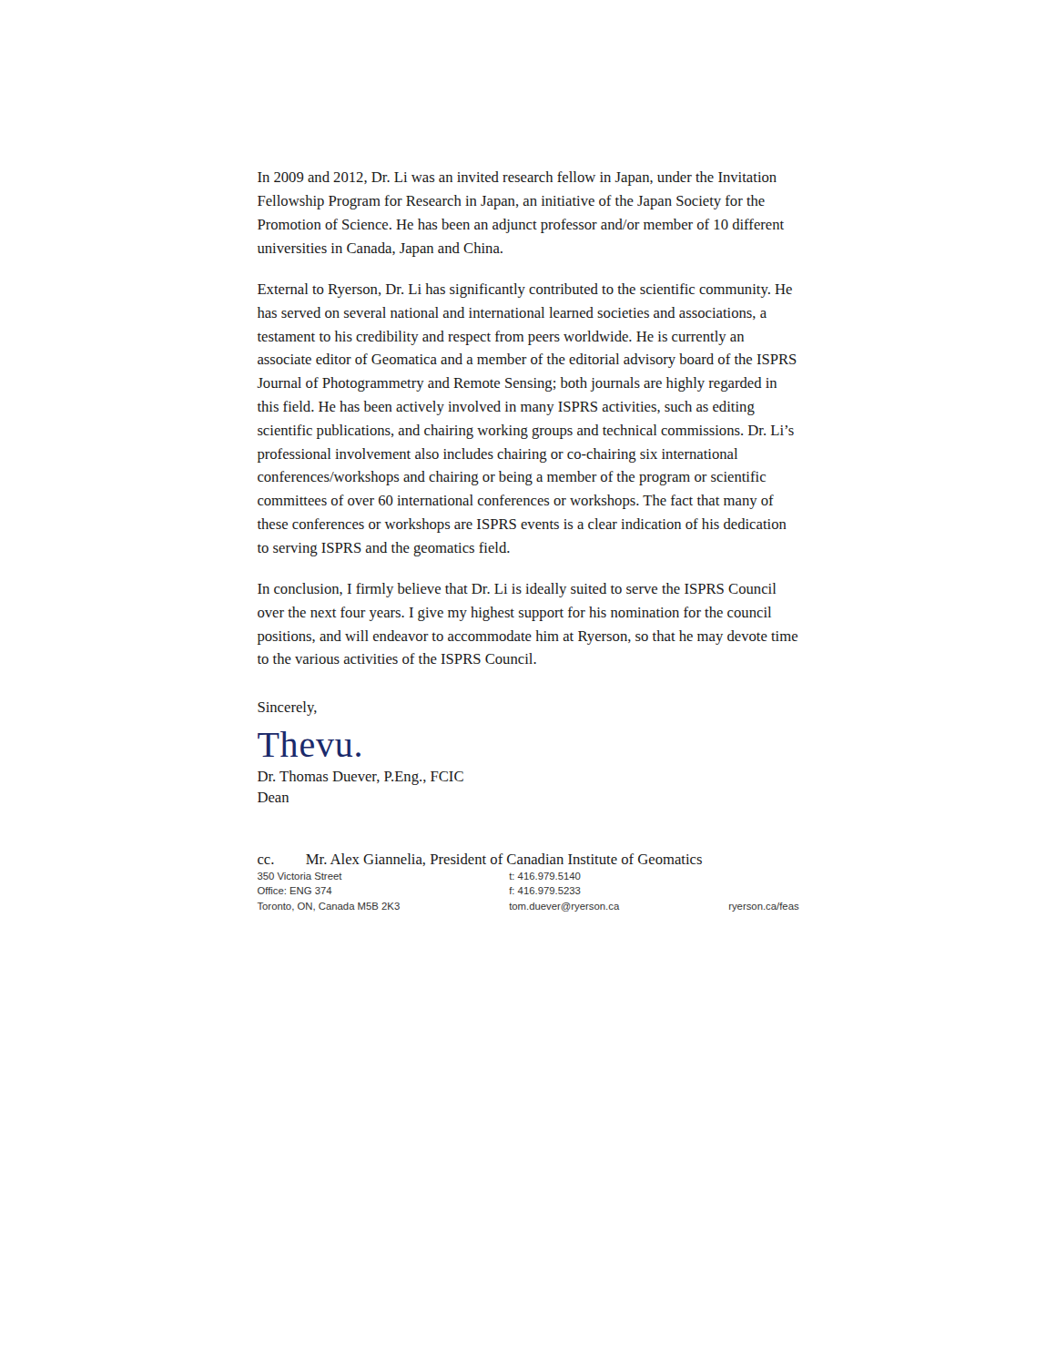In 2009 and 2012, Dr. Li was an invited research fellow in Japan, under the Invitation Fellowship Program for Research in Japan, an initiative of the Japan Society for the Promotion of Science. He has been an adjunct professor and/or member of 10 different universities in Canada, Japan and China.
External to Ryerson, Dr. Li has significantly contributed to the scientific community. He has served on several national and international learned societies and associations, a testament to his credibility and respect from peers worldwide. He is currently an associate editor of Geomatica and a member of the editorial advisory board of the ISPRS Journal of Photogrammetry and Remote Sensing; both journals are highly regarded in this field. He has been actively involved in many ISPRS activities, such as editing scientific publications, and chairing working groups and technical commissions. Dr. Li’s professional involvement also includes chairing or co-chairing six international conferences/workshops and chairing or being a member of the program or scientific committees of over 60 international conferences or workshops. The fact that many of these conferences or workshops are ISPRS events is a clear indication of his dedication to serving ISPRS and the geomatics field.
In conclusion, I firmly believe that Dr. Li is ideally suited to serve the ISPRS Council over the next four years. I give my highest support for his nomination for the council positions, and will endeavor to accommodate him at Ryerson, so that he may devote time to the various activities of the ISPRS Council.
Sincerely,
Thevu.
Dr. Thomas Duever, P.Eng., FCIC
Dean
cc. Mr. Alex Giannelia, President of Canadian Institute of Geomatics
350 Victoria Street Office: ENG 374 Toronto, ON, Canada M5B 2K3
t: 416.979.5140 f: 416.979.5233 tom.duever@ryerson.ca
ryerson.ca/feas